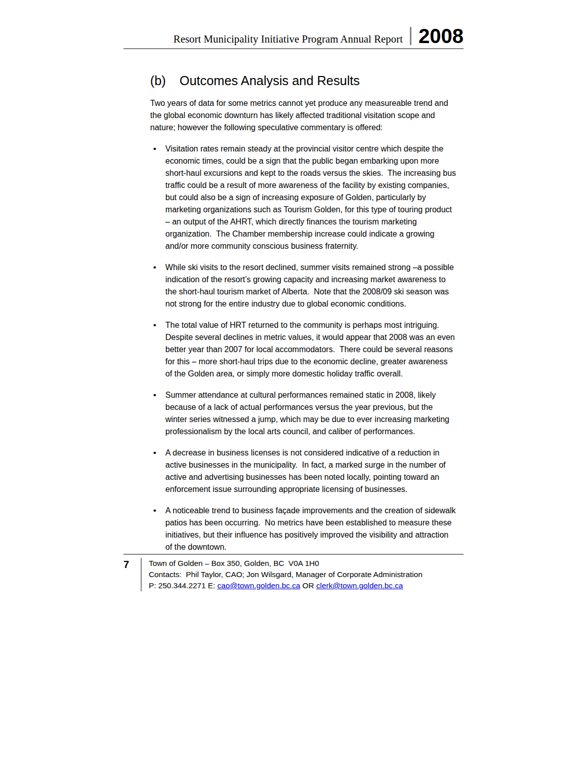Resort Municipality Initiative Program Annual Report
2008
(b) Outcomes Analysis and Results
Two years of data for some metrics cannot yet produce any measureable trend and the global economic downturn has likely affected traditional visitation scope and nature; however the following speculative commentary is offered:
Visitation rates remain steady at the provincial visitor centre which despite the economic times, could be a sign that the public began embarking upon more short-haul excursions and kept to the roads versus the skies. The increasing bus traffic could be a result of more awareness of the facility by existing companies, but could also be a sign of increasing exposure of Golden, particularly by marketing organizations such as Tourism Golden, for this type of touring product – an output of the AHRT, which directly finances the tourism marketing organization. The Chamber membership increase could indicate a growing and/or more community conscious business fraternity.
While ski visits to the resort declined, summer visits remained strong –a possible indication of the resort’s growing capacity and increasing market awareness to the short-haul tourism market of Alberta. Note that the 2008/09 ski season was not strong for the entire industry due to global economic conditions.
The total value of HRT returned to the community is perhaps most intriguing. Despite several declines in metric values, it would appear that 2008 was an even better year than 2007 for local accommodators. There could be several reasons for this – more short-haul trips due to the economic decline, greater awareness of the Golden area, or simply more domestic holiday traffic overall.
Summer attendance at cultural performances remained static in 2008, likely because of a lack of actual performances versus the year previous, but the winter series witnessed a jump, which may be due to ever increasing marketing professionalism by the local arts council, and caliber of performances.
A decrease in business licenses is not considered indicative of a reduction in active businesses in the municipality. In fact, a marked surge in the number of active and advertising businesses has been noted locally, pointing toward an enforcement issue surrounding appropriate licensing of businesses.
A noticeable trend to business façade improvements and the creation of sidewalk patios has been occurring. No metrics have been established to measure these initiatives, but their influence has positively improved the visibility and attraction of the downtown.
7
Town of Golden – Box 350, Golden, BC V0A 1H0
Contacts: Phil Taylor, CAO; Jon Wilsgard, Manager of Corporate Administration
P: 250.344.2271 E: cao@town.golden.bc.ca OR clerk@town.golden.bc.ca